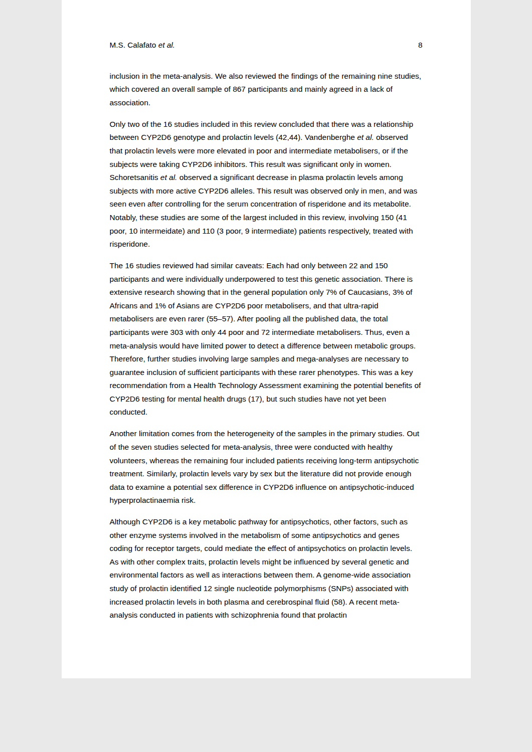M.S. Calafato et al. 8
inclusion in the meta-analysis. We also reviewed the findings of the remaining nine studies, which covered an overall sample of 867 participants and mainly agreed in a lack of association.
Only two of the 16 studies included in this review concluded that there was a relationship between CYP2D6 genotype and prolactin levels (42,44). Vandenberghe et al. observed that prolactin levels were more elevated in poor and intermediate metabolisers, or if the subjects were taking CYP2D6 inhibitors. This result was significant only in women. Schoretsanitis et al. observed a significant decrease in plasma prolactin levels among subjects with more active CYP2D6 alleles. This result was observed only in men, and was seen even after controlling for the serum concentration of risperidone and its metabolite. Notably, these studies are some of the largest included in this review, involving 150 (41 poor, 10 intermeidate) and 110 (3 poor, 9 intermediate) patients respectively, treated with risperidone.
The 16 studies reviewed had similar caveats: Each had only between 22 and 150 participants and were individually underpowered to test this genetic association. There is extensive research showing that in the general population only 7% of Caucasians, 3% of Africans and 1% of Asians are CYP2D6 poor metabolisers, and that ultra-rapid metabolisers are even rarer (55–57). After pooling all the published data, the total participants were 303 with only 44 poor and 72 intermediate metabolisers. Thus, even a meta-analysis would have limited power to detect a difference between metabolic groups. Therefore, further studies involving large samples and mega-analyses are necessary to guarantee inclusion of sufficient participants with these rarer phenotypes. This was a key recommendation from a Health Technology Assessment examining the potential benefits of CYP2D6 testing for mental health drugs (17), but such studies have not yet been conducted.
Another limitation comes from the heterogeneity of the samples in the primary studies. Out of the seven studies selected for meta-analysis, three were conducted with healthy volunteers, whereas the remaining four included patients receiving long-term antipsychotic treatment. Similarly, prolactin levels vary by sex but the literature did not provide enough data to examine a potential sex difference in CYP2D6 influence on antipsychotic-induced hyperprolactinaemia risk.
Although CYP2D6 is a key metabolic pathway for antipsychotics, other factors, such as other enzyme systems involved in the metabolism of some antipsychotics and genes coding for receptor targets, could mediate the effect of antipsychotics on prolactin levels. As with other complex traits, prolactin levels might be influenced by several genetic and environmental factors as well as interactions between them. A genome-wide association study of prolactin identified 12 single nucleotide polymorphisms (SNPs) associated with increased prolactin levels in both plasma and cerebrospinal fluid (58). A recent meta-analysis conducted in patients with schizophrenia found that prolactin